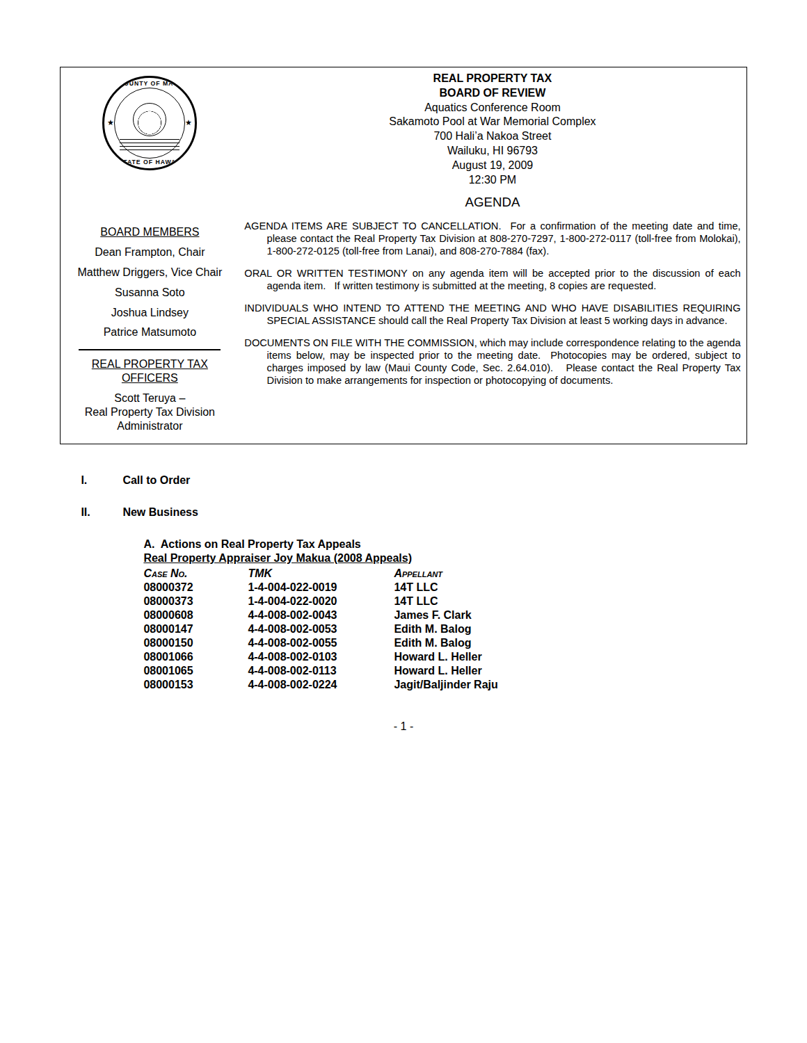| COUNTY OF MAUI STATE OF HAWAII ★ ★ | REAL PROPERTY TAX BOARD OF REVIEW Aquatics Conference Room Sakamoto Pool at War Memorial Complex 700 Hali’a Nakoa Street Wailuku, HI 96793 August 19, 2009 12:30 PM AGENDA |
| BOARD MEMBERS Dean Frampton, Chair Matthew Driggers, Vice Chair Susanna Soto Joshua Lindsey Patrice Matsumoto REAL PROPERTY TAX OFFICERS Scott Teruya – Real Property Tax Division Administrator | AGENDA ITEMS ARE SUBJECT TO CANCELLATION. For a confirmation of the meeting date and time, please contact the Real Property Tax Division at 808-270-7297, 1-800-272-0117 (toll-free from Molokai), 1-800-272-0125 (toll-free from Lanai), and 808-270-7884 (fax). ORAL OR WRITTEN TESTIMONY on any agenda item will be accepted prior to the discussion of each agenda item. If written testimony is submitted at the meeting, 8 copies are requested. INDIVIDUALS WHO INTEND TO ATTEND THE MEETING AND WHO HAVE DISABILITIES REQUIRING SPECIAL ASSISTANCE should call the Real Property Tax Division at least 5 working days in advance. DOCUMENTS ON FILE WITH THE COMMISSION, which may include correspondence relating to the agenda items below, may be inspected prior to the meeting date. Photocopies may be ordered, subject to charges imposed by law (Maui County Code, Sec. 2.64.010). Please contact the Real Property Tax Division to make arrangements for inspection or photocopying of documents. |
I.
Call to Order
II.
New Business
A. Actions on Real Property Tax Appeals
Real Property Appraiser Joy Makua (2008 Appeals)
| Case No. | TMK | Appellant |
| 08000372 | 1-4-004-022-0019 | 14T LLC |
| 08000373 | 1-4-004-022-0020 | 14T LLC |
| 08000608 | 4-4-008-002-0043 | James F. Clark |
| 08000147 | 4-4-008-002-0053 | Edith M. Balog |
| 08000150 | 4-4-008-002-0055 | Edith M. Balog |
| 08001066 | 4-4-008-002-0103 | Howard L. Heller |
| 08001065 | 4-4-008-002-0113 | Howard L. Heller |
| 08000153 | 4-4-008-002-0224 | Jagit/Baljinder Raju |
- 1 -